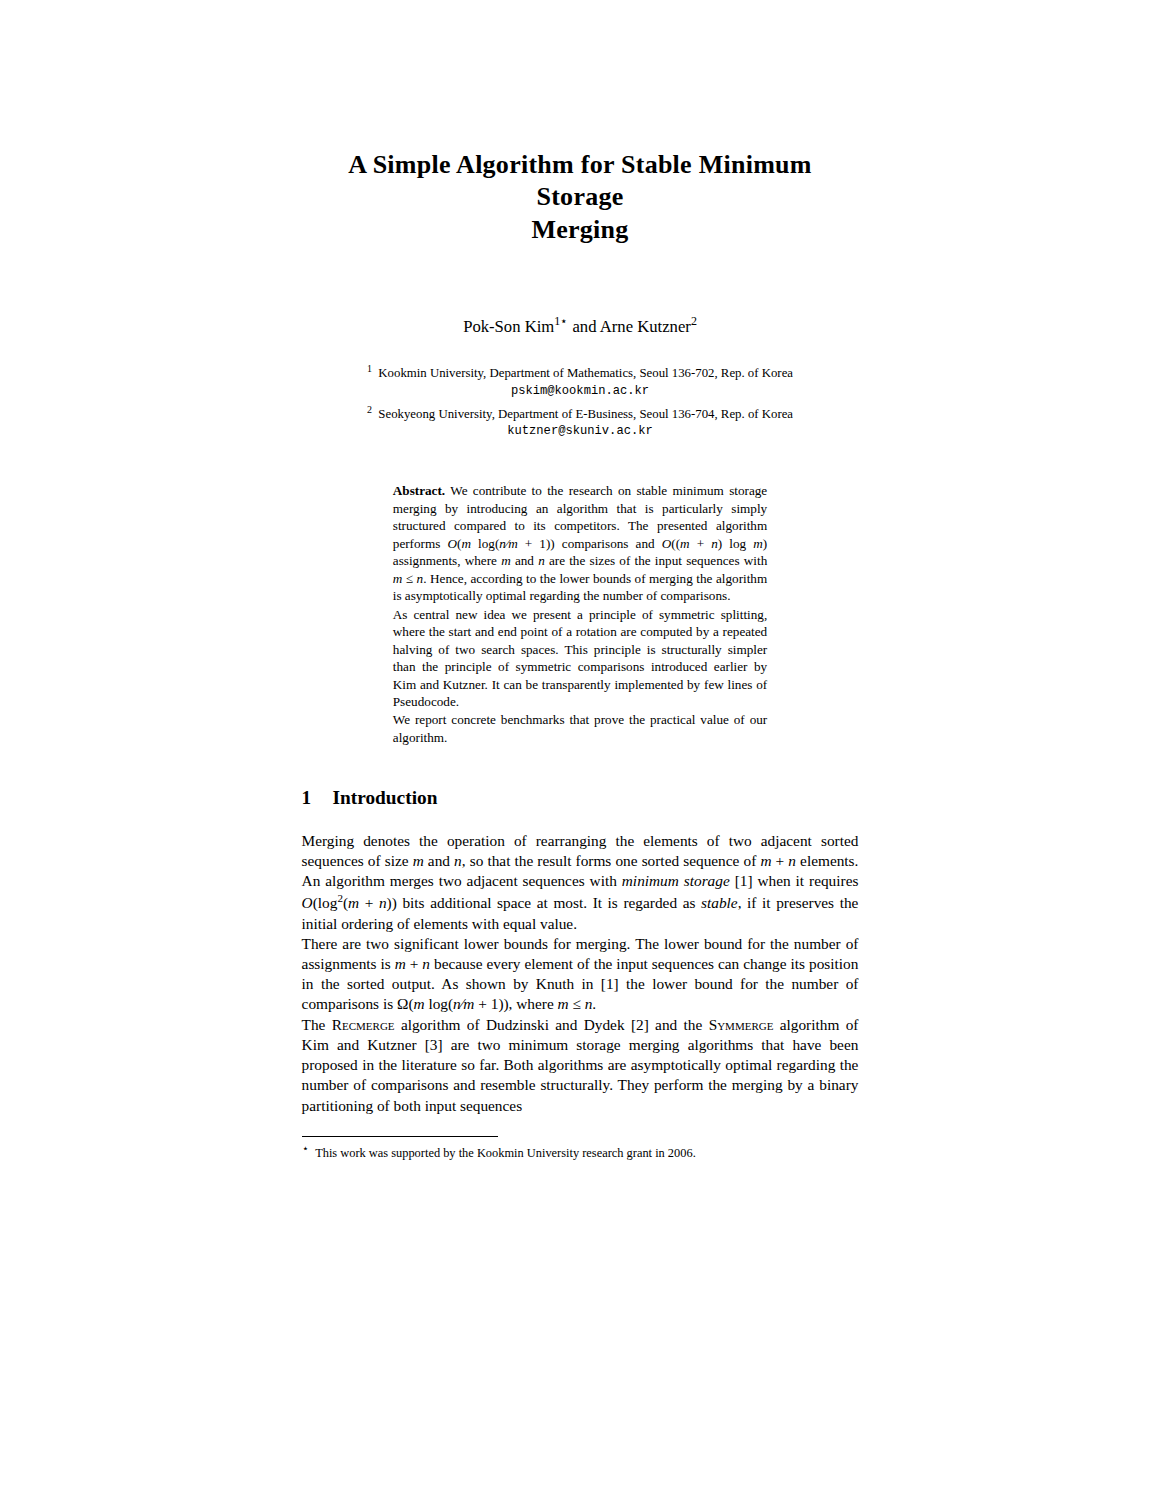A Simple Algorithm for Stable Minimum Storage
Merging
Pok-Son Kim1⋆ and Arne Kutzner2
1 Kookmin University, Department of Mathematics, Seoul 136-702, Rep. of Korea pskim@kookmin.ac.kr 2 Seokyeong University, Department of E-Business, Seoul 136-704, Rep. of Korea kutzner@skuniv.ac.kr
Abstract. We contribute to the research on stable minimum storage merging by introducing an algorithm that is particularly simply structured compared to its competitors. The presented algorithm performs O(m log(n⁄m + 1)) comparisons and O((m + n) log m) assignments, where m and n are the sizes of the input sequences with m ≤ n. Hence, according to the lower bounds of merging the algorithm is asymptotically optimal regarding the number of comparisons.
As central new idea we present a principle of symmetric splitting, where the start and end point of a rotation are computed by a repeated halving of two search spaces. This principle is structurally simpler than the principle of symmetric comparisons introduced earlier by Kim and Kutzner. It can be transparently implemented by few lines of Pseudocode.
We report concrete benchmarks that prove the practical value of our algorithm.
1 Introduction
Merging denotes the operation of rearranging the elements of two adjacent sorted sequences of size m and n, so that the result forms one sorted sequence of m + n elements. An algorithm merges two adjacent sequences with minimum storage [1] when it requires O(log2(m + n)) bits additional space at most. It is regarded as stable, if it preserves the initial ordering of elements with equal value.
There are two significant lower bounds for merging. The lower bound for the number of assignments is m + n because every element of the input sequences can change its position in the sorted output. As shown by Knuth in [1] the lower bound for the number of comparisons is Ω(m log(n⁄m + 1)), where m ≤ n.
The Recmerge algorithm of Dudzinski and Dydek [2] and the Symmerge algorithm of Kim and Kutzner [3] are two minimum storage merging algorithms that have been proposed in the literature so far. Both algorithms are asymptotically optimal regarding the number of comparisons and resemble structurally. They perform the merging by a binary partitioning of both input sequences
⋆ This work was supported by the Kookmin University research grant in 2006.